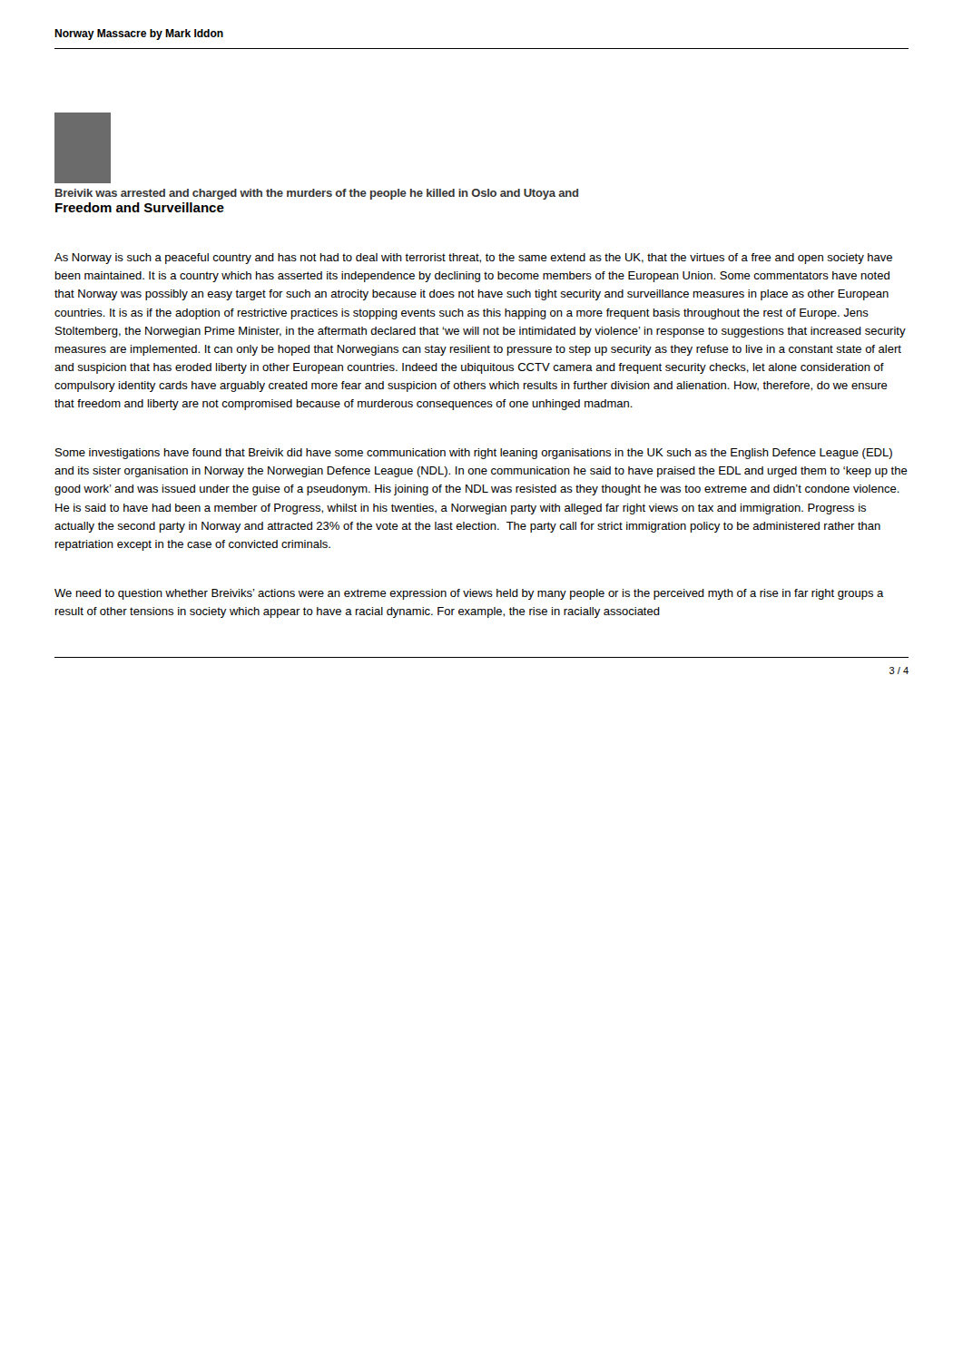Norway Massacre by Mark Iddon
Breivik was arrested and charged with the murders of the people he killed in Oslo and Utoya and
Freedom and Surveillance
As Norway is such a peaceful country and has not had to deal with terrorist threat, to the same extend as the UK, that the virtues of a free and open society have been maintained. It is a country which has asserted its independence by declining to become members of the European Union. Some commentators have noted that Norway was possibly an easy target for such an atrocity because it does not have such tight security and surveillance measures in place as other European countries. It is as if the adoption of restrictive practices is stopping events such as this happing on a more frequent basis throughout the rest of Europe. Jens Stoltemberg, the Norwegian Prime Minister, in the aftermath declared that ‘we will not be intimidated by violence’ in response to suggestions that increased security measures are implemented. It can only be hoped that Norwegians can stay resilient to pressure to step up security as they refuse to live in a constant state of alert and suspicion that has eroded liberty in other European countries. Indeed the ubiquitous CCTV camera and frequent security checks, let alone consideration of compulsory identity cards have arguably created more fear and suspicion of others which results in further division and alienation. How, therefore, do we ensure that freedom and liberty are not compromised because of murderous consequences of one unhinged madman.
Some investigations have found that Breivik did have some communication with right leaning organisations in the UK such as the English Defence League (EDL) and its sister organisation in Norway the Norwegian Defence League (NDL). In one communication he said to have praised the EDL and urged them to ‘keep up the good work’ and was issued under the guise of a pseudonym. His joining of the NDL was resisted as they thought he was too extreme and didn’t condone violence. He is said to have had been a member of Progress, whilst in his twenties, a Norwegian party with alleged far right views on tax and immigration. Progress is actually the second party in Norway and attracted 23% of the vote at the last election. The party call for strict immigration policy to be administered rather than repatriation except in the case of convicted criminals.
We need to question whether Breiviks’ actions were an extreme expression of views held by many people or is the perceived myth of a rise in far right groups a result of other tensions in society which appear to have a racial dynamic. For example, the rise in racially associated
3 / 4